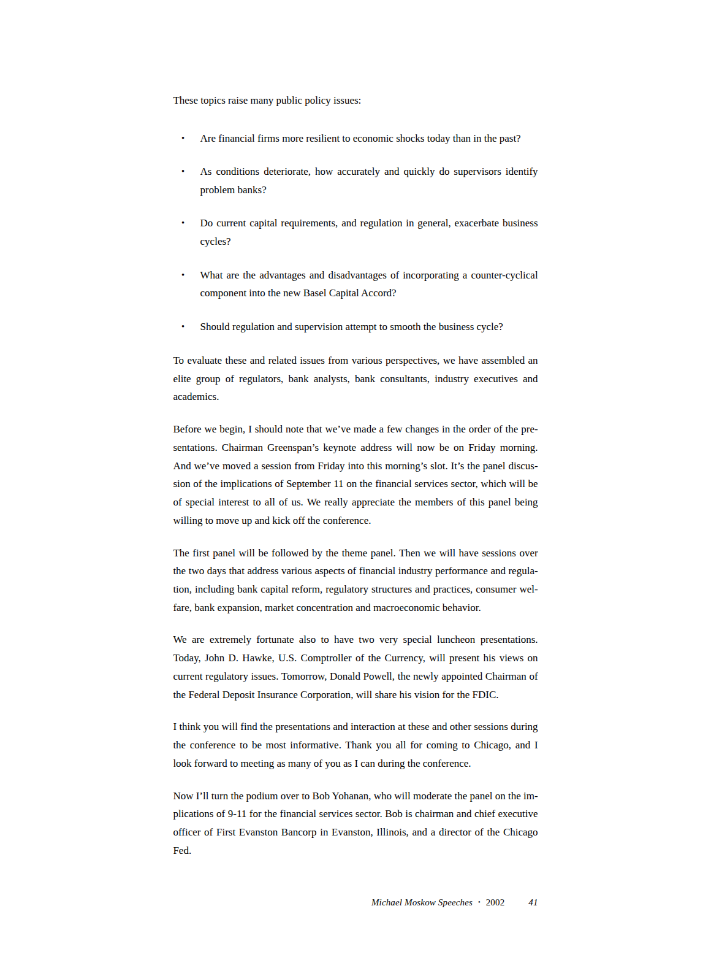These topics raise many public policy issues:
Are financial firms more resilient to economic shocks today than in the past?
As conditions deteriorate, how accurately and quickly do supervisors identify problem banks?
Do current capital requirements, and regulation in general, exacerbate business cycles?
What are the advantages and disadvantages of incorporating a counter-cyclical component into the new Basel Capital Accord?
Should regulation and supervision attempt to smooth the business cycle?
To evaluate these and related issues from various perspectives, we have assembled an elite group of regulators, bank analysts, bank consultants, industry executives and academics.
Before we begin, I should note that we’ve made a few changes in the order of the presentations. Chairman Greenspan’s keynote address will now be on Friday morning. And we’ve moved a session from Friday into this morning’s slot. It’s the panel discussion of the implications of September 11 on the financial services sector, which will be of special interest to all of us. We really appreciate the members of this panel being willing to move up and kick off the conference.
The first panel will be followed by the theme panel. Then we will have sessions over the two days that address various aspects of financial industry performance and regulation, including bank capital reform, regulatory structures and practices, consumer welfare, bank expansion, market concentration and macroeconomic behavior.
We are extremely fortunate also to have two very special luncheon presentations. Today, John D. Hawke, U.S. Comptroller of the Currency, will present his views on current regulatory issues. Tomorrow, Donald Powell, the newly appointed Chairman of the Federal Deposit Insurance Corporation, will share his vision for the FDIC.
I think you will find the presentations and interaction at these and other sessions during the conference to be most informative. Thank you all for coming to Chicago, and I look forward to meeting as many of you as I can during the conference.
Now I’ll turn the podium over to Bob Yohanan, who will moderate the panel on the implications of 9-11 for the financial services sector. Bob is chairman and chief executive officer of First Evanston Bancorp in Evanston, Illinois, and a director of the Chicago Fed.
Michael Moskow Speeches•200241